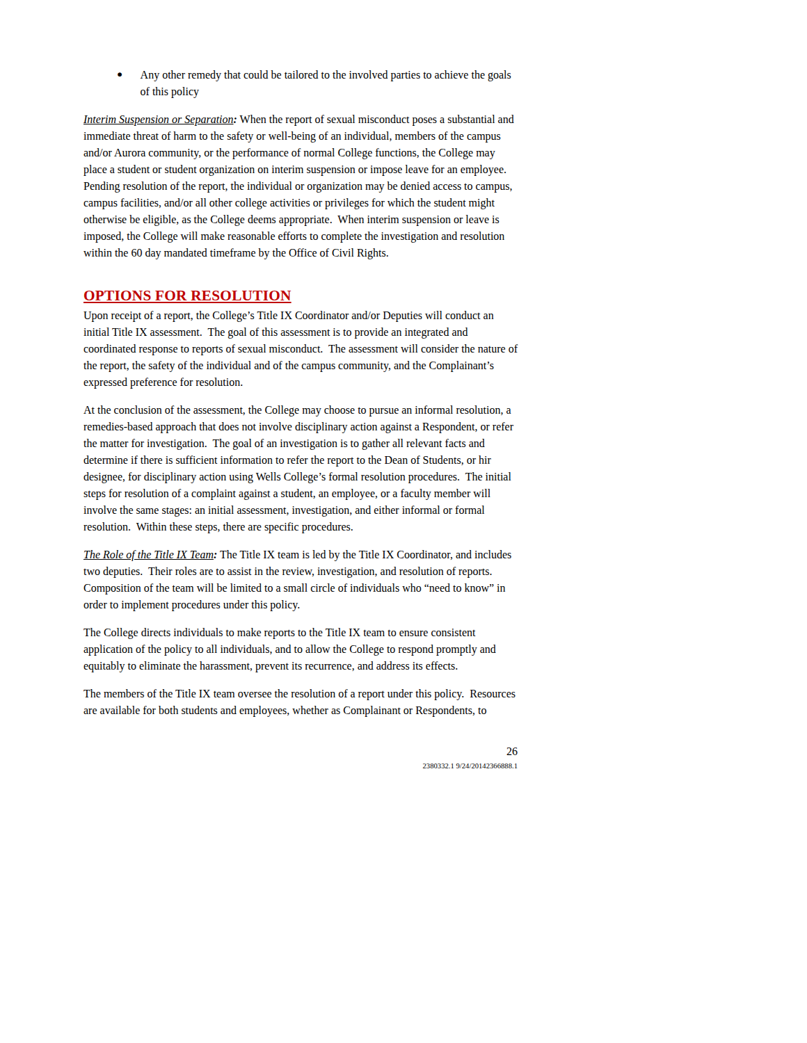Any other remedy that could be tailored to the involved parties to achieve the goals of this policy
Interim Suspension or Separation: When the report of sexual misconduct poses a substantial and immediate threat of harm to the safety or well-being of an individual, members of the campus and/or Aurora community, or the performance of normal College functions, the College may place a student or student organization on interim suspension or impose leave for an employee. Pending resolution of the report, the individual or organization may be denied access to campus, campus facilities, and/or all other college activities or privileges for which the student might otherwise be eligible, as the College deems appropriate. When interim suspension or leave is imposed, the College will make reasonable efforts to complete the investigation and resolution within the 60 day mandated timeframe by the Office of Civil Rights.
OPTIONS FOR RESOLUTION
Upon receipt of a report, the College’s Title IX Coordinator and/or Deputies will conduct an initial Title IX assessment. The goal of this assessment is to provide an integrated and coordinated response to reports of sexual misconduct. The assessment will consider the nature of the report, the safety of the individual and of the campus community, and the Complainant’s expressed preference for resolution.
At the conclusion of the assessment, the College may choose to pursue an informal resolution, a remedies-based approach that does not involve disciplinary action against a Respondent, or refer the matter for investigation. The goal of an investigation is to gather all relevant facts and determine if there is sufficient information to refer the report to the Dean of Students, or hir designee, for disciplinary action using Wells College’s formal resolution procedures. The initial steps for resolution of a complaint against a student, an employee, or a faculty member will involve the same stages: an initial assessment, investigation, and either informal or formal resolution. Within these steps, there are specific procedures.
The Role of the Title IX Team: The Title IX team is led by the Title IX Coordinator, and includes two deputies. Their roles are to assist in the review, investigation, and resolution of reports. Composition of the team will be limited to a small circle of individuals who “need to know” in order to implement procedures under this policy.
The College directs individuals to make reports to the Title IX team to ensure consistent application of the policy to all individuals, and to allow the College to respond promptly and equitably to eliminate the harassment, prevent its recurrence, and address its effects.
The members of the Title IX team oversee the resolution of a report under this policy. Resources are available for both students and employees, whether as Complainant or Respondents, to
26 2380332.1 9/24/20142366888.1